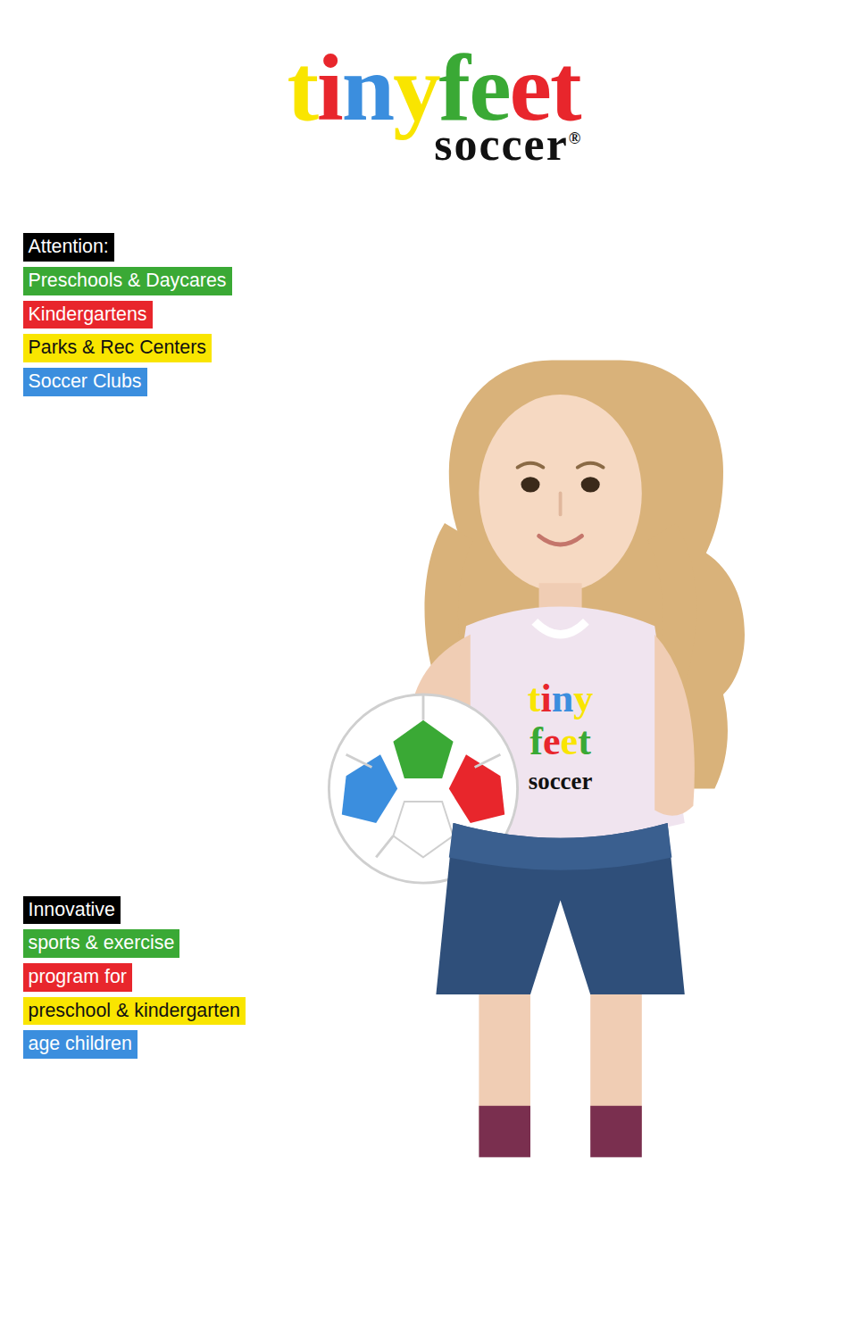tinyfeet
soccer®
Attention:
Preschools & Daycares
Kindergartens
Parks & Rec Centers
Soccer Clubs
tiny feet soccer
Innovative
sports & exercise
program for
preschool & kindergarten
age children